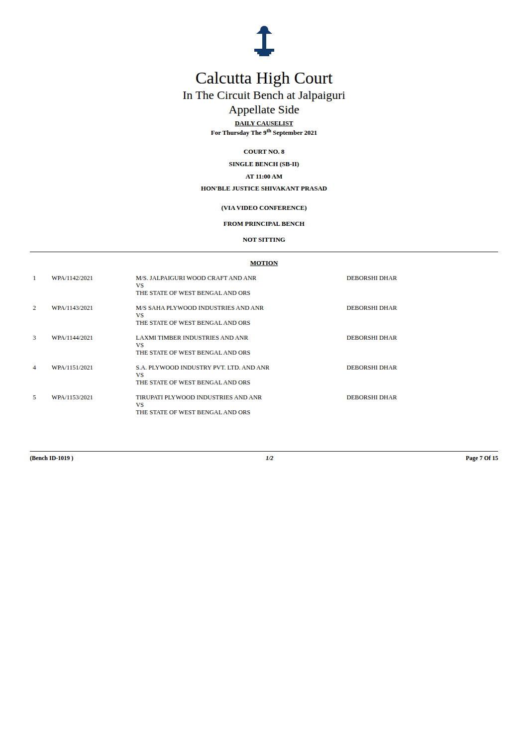Calcutta High Court
In The Circuit Bench at Jalpaiguri
Appellate Side
DAILY CAUSELIST
For Thursday The 9th September 2021
COURT NO. 8
SINGLE BENCH (SB-II)
AT 11:00 AM
HON'BLE JUSTICE SHIVAKANT PRASAD
(VIA VIDEO CONFERENCE)
FROM PRINCIPAL BENCH
NOT SITTING
MOTION
| 1 | WPA/1142/2021 | M/S. JALPAIGURI WOOD CRAFT AND ANR VS THE STATE OF WEST BENGAL AND ORS | DEBORSHI DHAR |
| 2 | WPA/1143/2021 | M/S SAHA PLYWOOD INDUSTRIES AND ANR VS THE STATE OF WEST BENGAL AND ORS | DEBORSHI DHAR |
| 3 | WPA/1144/2021 | LAXMI TIMBER INDUSTRIES AND ANR VS THE STATE OF WEST BENGAL AND ORS | DEBORSHI DHAR |
| 4 | WPA/1151/2021 | S.A. PLYWOOD INDUSTRY PVT. LTD. AND ANR VS THE STATE OF WEST BENGAL AND ORS | DEBORSHI DHAR |
| 5 | WPA/1153/2021 | TIRUPATI PLYWOOD INDUSTRIES AND ANR VS THE STATE OF WEST BENGAL AND ORS | DEBORSHI DHAR |
(Bench ID-1019 )
1/2
Page 7 Of 15